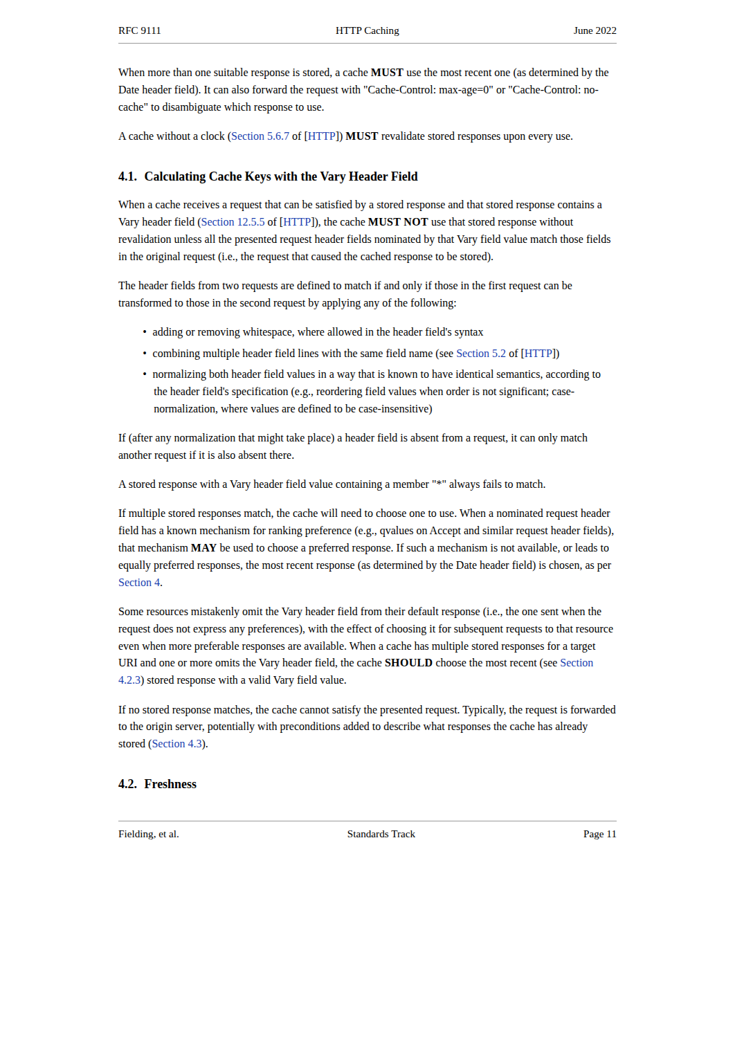RFC 9111 HTTP Caching June 2022
When more than one suitable response is stored, a cache MUST use the most recent one (as determined by the Date header field). It can also forward the request with "Cache-Control: max-age=0" or "Cache-Control: no-cache" to disambiguate which response to use.
A cache without a clock (Section 5.6.7 of [HTTP]) MUST revalidate stored responses upon every use.
4.1. Calculating Cache Keys with the Vary Header Field
When a cache receives a request that can be satisfied by a stored response and that stored response contains a Vary header field (Section 12.5.5 of [HTTP]), the cache MUST NOT use that stored response without revalidation unless all the presented request header fields nominated by that Vary field value match those fields in the original request (i.e., the request that caused the cached response to be stored).
The header fields from two requests are defined to match if and only if those in the first request can be transformed to those in the second request by applying any of the following:
adding or removing whitespace, where allowed in the header field's syntax
combining multiple header field lines with the same field name (see Section 5.2 of [HTTP])
normalizing both header field values in a way that is known to have identical semantics, according to the header field's specification (e.g., reordering field values when order is not significant; case-normalization, where values are defined to be case-insensitive)
If (after any normalization that might take place) a header field is absent from a request, it can only match another request if it is also absent there.
A stored response with a Vary header field value containing a member "*" always fails to match.
If multiple stored responses match, the cache will need to choose one to use. When a nominated request header field has a known mechanism for ranking preference (e.g., qvalues on Accept and similar request header fields), that mechanism MAY be used to choose a preferred response. If such a mechanism is not available, or leads to equally preferred responses, the most recent response (as determined by the Date header field) is chosen, as per Section 4.
Some resources mistakenly omit the Vary header field from their default response (i.e., the one sent when the request does not express any preferences), with the effect of choosing it for subsequent requests to that resource even when more preferable responses are available. When a cache has multiple stored responses for a target URI and one or more omits the Vary header field, the cache SHOULD choose the most recent (see Section 4.2.3) stored response with a valid Vary field value.
If no stored response matches, the cache cannot satisfy the presented request. Typically, the request is forwarded to the origin server, potentially with preconditions added to describe what responses the cache has already stored (Section 4.3).
4.2. Freshness
Fielding, et al. Standards Track Page 11